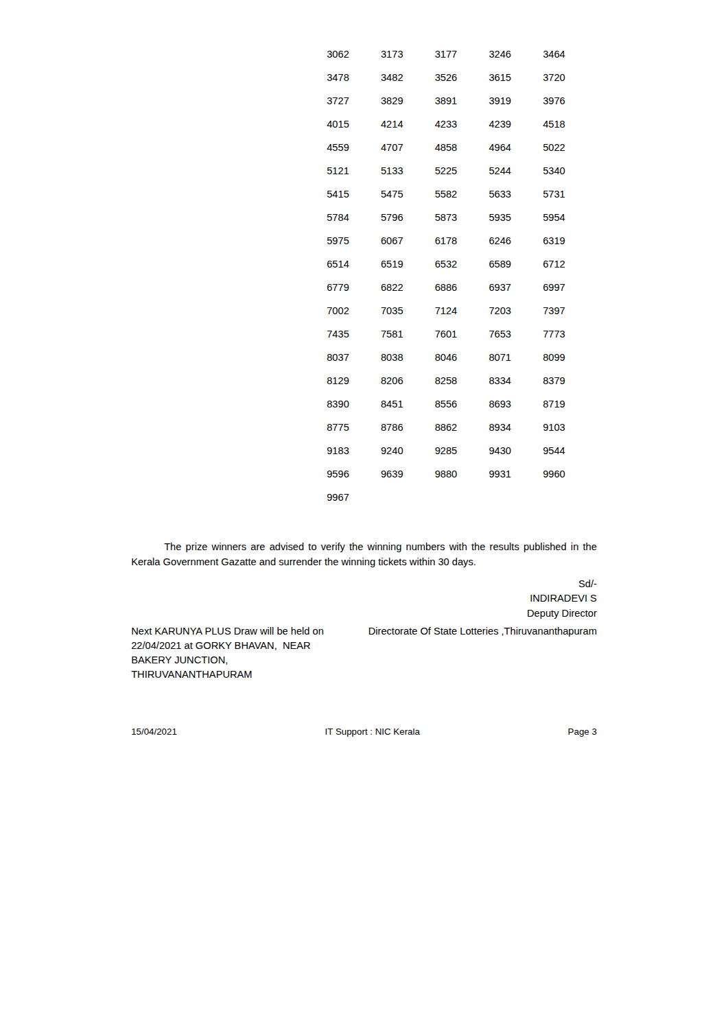| 3062 | 3173 | 3177 | 3246 | 3464 |
| 3478 | 3482 | 3526 | 3615 | 3720 |
| 3727 | 3829 | 3891 | 3919 | 3976 |
| 4015 | 4214 | 4233 | 4239 | 4518 |
| 4559 | 4707 | 4858 | 4964 | 5022 |
| 5121 | 5133 | 5225 | 5244 | 5340 |
| 5415 | 5475 | 5582 | 5633 | 5731 |
| 5784 | 5796 | 5873 | 5935 | 5954 |
| 5975 | 6067 | 6178 | 6246 | 6319 |
| 6514 | 6519 | 6532 | 6589 | 6712 |
| 6779 | 6822 | 6886 | 6937 | 6997 |
| 7002 | 7035 | 7124 | 7203 | 7397 |
| 7435 | 7581 | 7601 | 7653 | 7773 |
| 8037 | 8038 | 8046 | 8071 | 8099 |
| 8129 | 8206 | 8258 | 8334 | 8379 |
| 8390 | 8451 | 8556 | 8693 | 8719 |
| 8775 | 8786 | 8862 | 8934 | 9103 |
| 9183 | 9240 | 9285 | 9430 | 9544 |
| 9596 | 9639 | 9880 | 9931 | 9960 |
| 9967 | | | | |
The prize winners are advised to verify the winning numbers with the results published in the Kerala Government Gazatte and surrender the winning tickets within 30 days.
Sd/-
INDIRADEVI S
Deputy Director
Next KARUNYA PLUS Draw will be held on 22/04/2021 at GORKY BHAVAN, NEAR BAKERY JUNCTION, THIRUVANANTHAPURAM
Directorate Of State Lotteries ,Thiruvananthapuram
15/04/2021
IT Support : NIC Kerala
Page 3